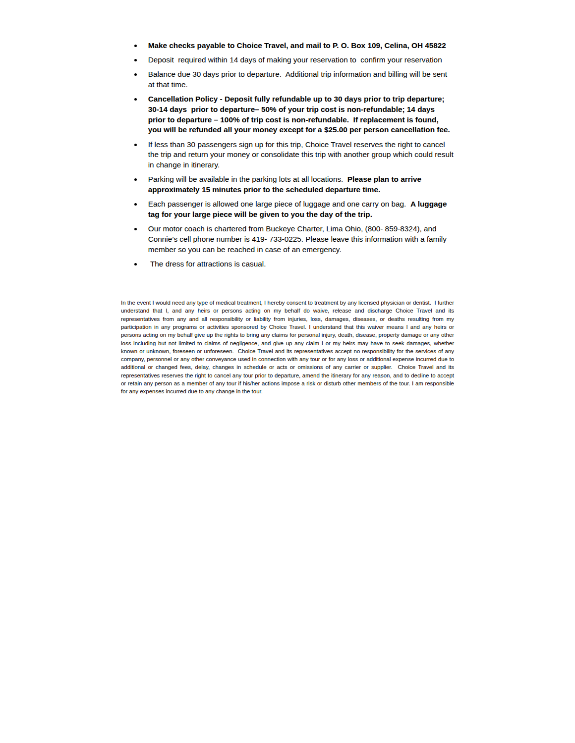Make checks payable to Choice Travel, and mail to P. O. Box 109, Celina, OH 45822
Deposit required within 14 days of making your reservation to confirm your reservation
Balance due 30 days prior to departure. Additional trip information and billing will be sent at that time.
Cancellation Policy - Deposit fully refundable up to 30 days prior to trip departure; 30-14 days prior to departure– 50% of your trip cost is non-refundable; 14 days prior to departure – 100% of trip cost is non-refundable. If replacement is found, you will be refunded all your money except for a $25.00 per person cancellation fee.
If less than 30 passengers sign up for this trip, Choice Travel reserves the right to cancel the trip and return your money or consolidate this trip with another group which could result in change in itinerary.
Parking will be available in the parking lots at all locations. Please plan to arrive approximately 15 minutes prior to the scheduled departure time.
Each passenger is allowed one large piece of luggage and one carry on bag. A luggage tag for your large piece will be given to you the day of the trip.
Our motor coach is chartered from Buckeye Charter, Lima Ohio, (800- 859-8324), and Connie’s cell phone number is 419- 733-0225. Please leave this information with a family member so you can be reached in case of an emergency.
The dress for attractions is casual.
In the event I would need any type of medical treatment, I hereby consent to treatment by any licensed physician or dentist. I further understand that I, and any heirs or persons acting on my behalf do waive, release and discharge Choice Travel and its representatives from any and all responsibility or liability from injuries, loss, damages, diseases, or deaths resulting from my participation in any programs or activities sponsored by Choice Travel. I understand that this waiver means I and any heirs or persons acting on my behalf give up the rights to bring any claims for personal injury, death, disease, property damage or any other loss including but not limited to claims of negligence, and give up any claim I or my heirs may have to seek damages, whether known or unknown, foreseen or unforeseen. Choice Travel and its representatives accept no responsibility for the services of any company, personnel or any other conveyance used in connection with any tour or for any loss or additional expense incurred due to additional or changed fees, delay, changes in schedule or acts or omissions of any carrier or supplier. Choice Travel and its representatives reserves the right to cancel any tour prior to departure, amend the itinerary for any reason, and to decline to accept or retain any person as a member of any tour if his/her actions impose a risk or disturb other members of the tour. I am responsible for any expenses incurred due to any change in the tour.